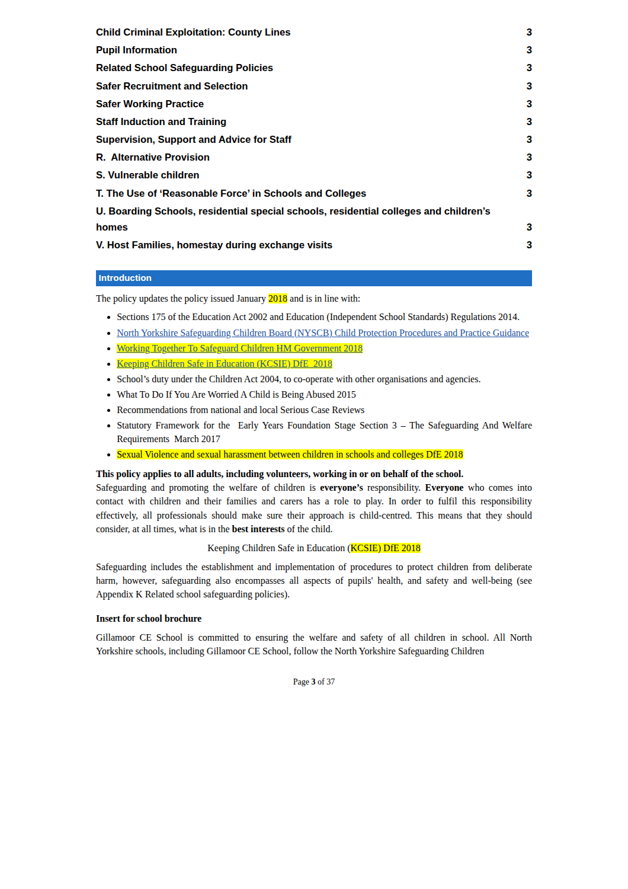| Child Criminal Exploitation: County Lines | 3 |
| Pupil Information | 3 |
| Related School Safeguarding Policies | 3 |
| Safer Recruitment and Selection | 3 |
| Safer Working Practice | 3 |
| Staff Induction and Training | 3 |
| Supervision, Support and Advice for Staff | 3 |
| R. Alternative Provision | 3 |
| S. Vulnerable children | 3 |
| T. The Use of ‘Reasonable Force’ in Schools and Colleges | 3 |
| U. Boarding Schools, residential special schools, residential colleges and children’s | |
| homes | 3 |
| V. Host Families, homestay during exchange visits | 3 |
Introduction
The policy updates the policy issued January 2018 and is in line with:
Sections 175 of the Education Act 2002 and Education (Independent School Standards) Regulations 2014.
North Yorkshire Safeguarding Children Board (NYSCB) Child Protection Procedures and Practice Guidance
Working Together To Safeguard Children HM Government 2018
Keeping Children Safe in Education (KCSIE) DfE 2018
School’s duty under the Children Act 2004, to co-operate with other organisations and agencies.
What To Do If You Are Worried A Child is Being Abused 2015
Recommendations from national and local Serious Case Reviews
Statutory Framework for the Early Years Foundation Stage Section 3 – The Safeguarding And Welfare Requirements March 2017
Sexual Violence and sexual harassment between children in schools and colleges DfE 2018
This policy applies to all adults, including volunteers, working in or on behalf of the school.
Safeguarding and promoting the welfare of children is everyone’s responsibility. Everyone who comes into contact with children and their families and carers has a role to play. In order to fulfil this responsibility effectively, all professionals should make sure their approach is child-centred. This means that they should consider, at all times, what is in the best interests of the child.
Keeping Children Safe in Education (KCSIE) DfE 2018
Safeguarding includes the establishment and implementation of procedures to protect children from deliberate harm, however, safeguarding also encompasses all aspects of pupils' health, and safety and well-being (see Appendix K Related school safeguarding policies).
Insert for school brochure
Gillamoor CE School is committed to ensuring the welfare and safety of all children in school. All North Yorkshire schools, including Gillamoor CE School, follow the North Yorkshire Safeguarding Children
Page 3 of 37